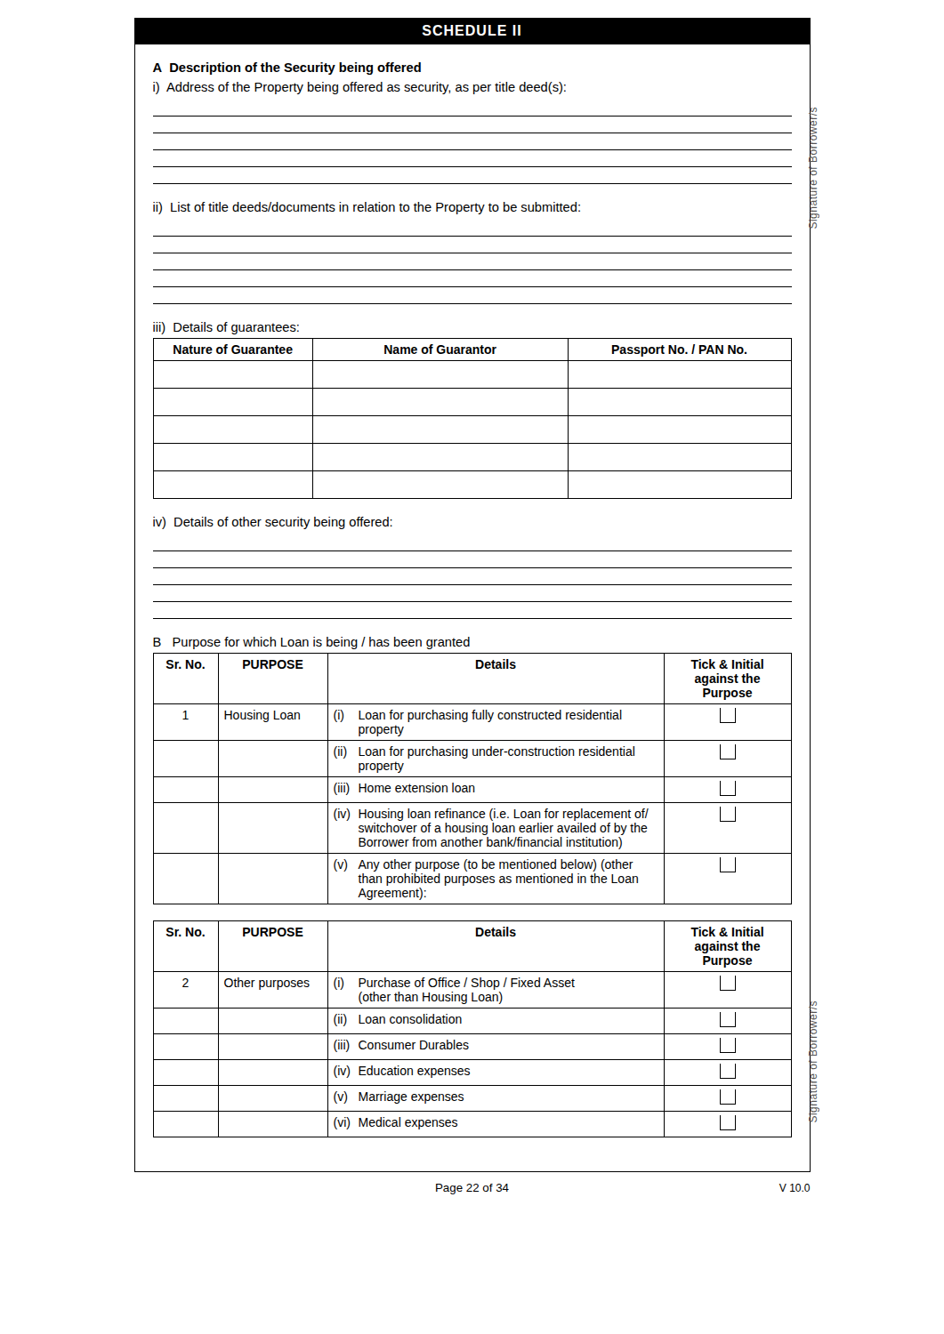SCHEDULE II
A Description of the Security being offered
i) Address of the Property being offered as security, as per title deed(s):
ii) List of title deeds/documents in relation to the Property to be submitted:
iii) Details of guarantees:
| Nature of Guarantee | Name of Guarantor | Passport No. / PAN No. |
| --- | --- | --- |
iv) Details of other security being offered:
B Purpose for which Loan is being / has been granted
| Sr. No. | PURPOSE | Details | Tick & Initial against the Purpose |
| --- | --- | --- | --- |
| 1 | Housing Loan | (i) Loan for purchasing fully constructed residential property | |
| | | (ii) Loan for purchasing under-construction residential property | |
| | | (iii) Home extension loan | |
| | | (iv) Housing loan refinance (i.e. Loan for replacement of/ switchover of a housing loan earlier availed of by the Borrower from another bank/financial institution) | |
| | | (v) Any other purpose (to be mentioned below) (other than prohibited purposes as mentioned in the Loan Agreement): | |
| Sr. No. | PURPOSE | Details | Tick & Initial against the Purpose |
| --- | --- | --- | --- |
| 2 | Other purposes | (i) Purchase of Office / Shop / Fixed Asset (other than Housing Loan) | |
| | | (ii) Loan consolidation | |
| | | (iii) Consumer Durables | |
| | | (iv) Education expenses | |
| | | (v) Marriage expenses | |
| | | (vi) Medical expenses | |
Signature of Borrower/s
Signature of Borrower/s
Page 22 of 34 V 10.0